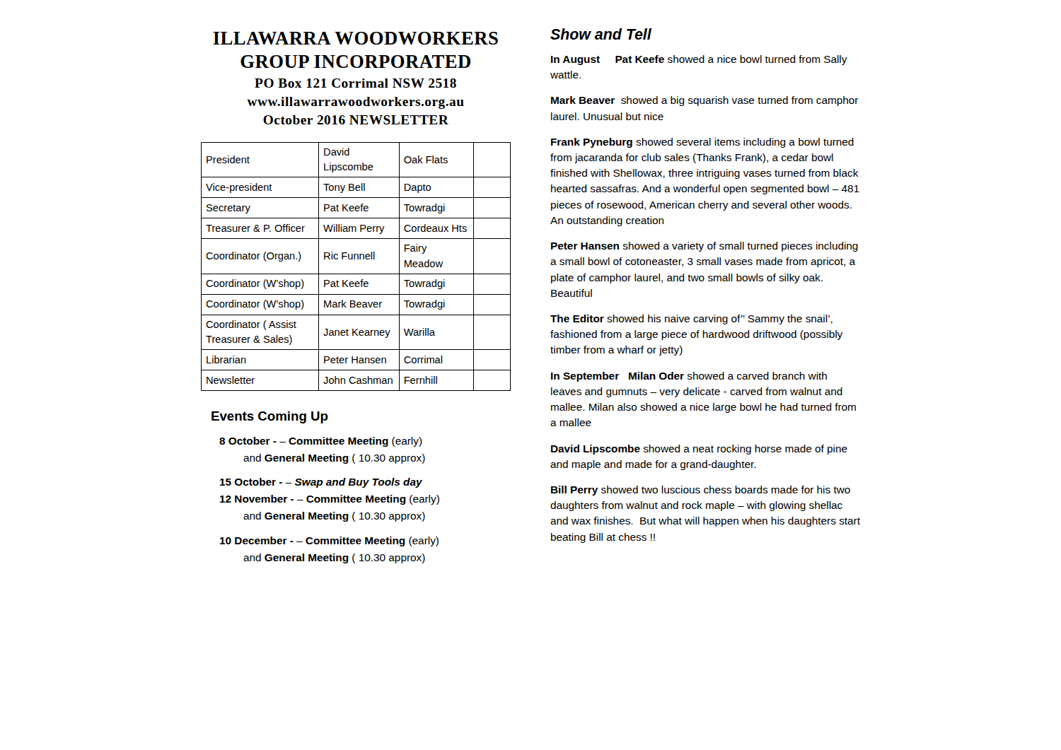ILLAWARRA WOODWORKERS
GROUP INCORPORATED
PO Box 121 Corrimal NSW 2518
www.illawarrawoodworkers.org.au
October 2016 NEWSLETTER
| President | David Lipscombe | Oak Flats | |
| Vice-president | Tony Bell | Dapto | |
| Secretary | Pat Keefe | Towradgi | |
| Treasurer & P. Officer | William Perry | Cordeaux Hts | |
| Coordinator (Organ.) | Ric Funnell | Fairy Meadow | |
| Coordinator (W’shop) | Pat Keefe | Towradgi | |
| Coordinator (W’shop) | Mark Beaver | Towradgi | |
| Coordinator ( Assist Treasurer & Sales) | Janet Kearney | Warilla | |
| Librarian | Peter Hansen | Corrimal | |
| Newsletter | John Cashman | Fernhill | |
Events Coming Up
8 October - – Committee Meeting (early)
and General Meeting ( 10.30 approx)
15 October - – Swap and Buy Tools day
12 November - – Committee Meeting (early)
and General Meeting ( 10.30 approx)
10 December - – Committee Meeting (early)
and General Meeting ( 10.30 approx)
Show and Tell
In August Pat Keefe showed a nice bowl turned from Sally wattle.
Mark Beaver showed a big squarish vase turned from camphor laurel. Unusual but nice
Frank Pyneburg showed several items including a bowl turned from jacaranda for club sales (Thanks Frank), a cedar bowl finished with Shellowax, three intriguing vases turned from black hearted sassafras. And a wonderful open segmented bowl – 481 pieces of rosewood, American cherry and several other woods. An outstanding creation
Peter Hansen showed a variety of small turned pieces including a small bowl of cotoneaster, 3 small vases made from apricot, a plate of camphor laurel, and two small bowls of silky oak. Beautiful
The Editor showed his naive carving of’’ Sammy the snail’, fashioned from a large piece of hardwood driftwood (possibly timber from a wharf or jetty)
In September Milan Oder showed a carved branch with leaves and gumnuts – very delicate - carved from walnut and mallee. Milan also showed a nice large bowl he had turned from a mallee
David Lipscombe showed a neat rocking horse made of pine and maple and made for a grand-daughter.
Bill Perry showed two luscious chess boards made for his two daughters from walnut and rock maple – with glowing shellac and wax finishes. But what will happen when his daughters start beating Bill at chess !!